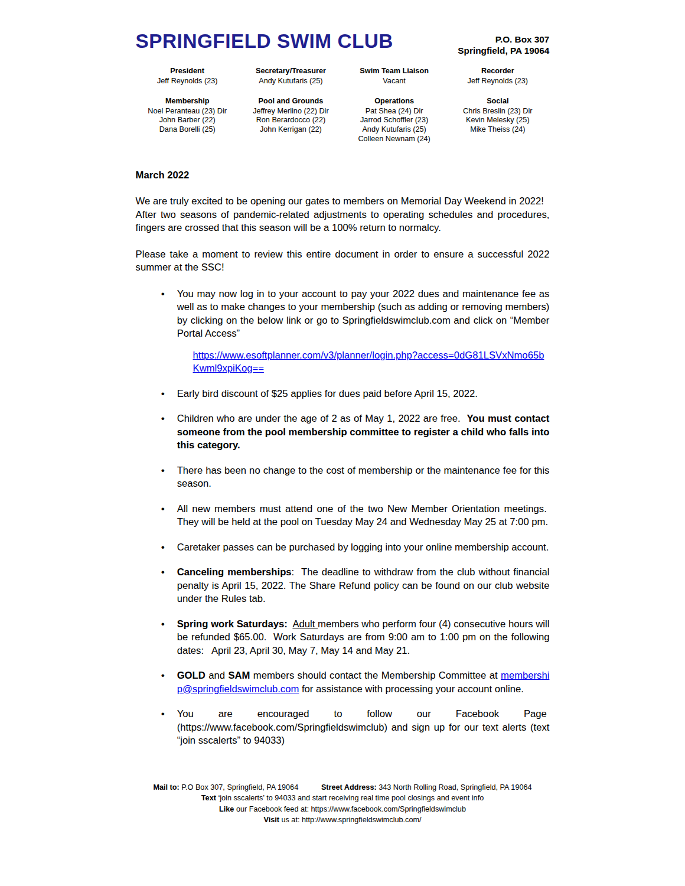SPRINGFIELD SWIM CLUB
P.O. Box 307
Springfield, PA 19064
| President | Secretary/Treasurer | Swim Team Liaison | Recorder |
| Jeff Reynolds (23) | Andy Kutufaris (25) | Vacant | Jeff Reynolds (23) |
| Membership | Pool and Grounds | Operations | Social |
| Noel Peranteau (23) Dir | Jeffrey Merlino (22) Dir | Pat Shea (24) Dir | Chris Breslin (23) Dir |
| John Barber (22) | Ron Berardocco (22) | Jarrod Schoffler (23) | Kevin Melesky (25) |
| Dana Borelli (25) | John Kerrigan (22) | Andy Kutufaris (25) | Mike Theiss (24) |
| | | Colleen Newnam (24) | |
March 2022
We are truly excited to be opening our gates to members on Memorial Day Weekend in 2022! After two seasons of pandemic-related adjustments to operating schedules and procedures, fingers are crossed that this season will be a 100% return to normalcy.
Please take a moment to review this entire document in order to ensure a successful 2022 summer at the SSC!
You may now log in to your account to pay your 2022 dues and maintenance fee as well as to make changes to your membership (such as adding or removing members) by clicking on the below link or go to Springfieldswimclub.com and click on “Member Portal Access”
https://www.esoftplanner.com/v3/planner/login.php?access=0dG81LSVxNmo65bKwml9xpiKog==
Early bird discount of $25 applies for dues paid before April 15, 2022.
Children who are under the age of 2 as of May 1, 2022 are free. You must contact someone from the pool membership committee to register a child who falls into this category.
There has been no change to the cost of membership or the maintenance fee for this season.
All new members must attend one of the two New Member Orientation meetings. They will be held at the pool on Tuesday May 24 and Wednesday May 25 at 7:00 pm.
Caretaker passes can be purchased by logging into your online membership account.
Canceling memberships: The deadline to withdraw from the club without financial penalty is April 15, 2022. The Share Refund policy can be found on our club website under the Rules tab.
Spring work Saturdays: Adult members who perform four (4) consecutive hours will be refunded $65.00. Work Saturdays are from 9:00 am to 1:00 pm on the following dates: April 23, April 30, May 7, May 14 and May 21.
GOLD and SAM members should contact the Membership Committee at membership@springfieldswimclub.com for assistance with processing your account online.
You are encouraged to follow our Facebook Page (https://www.facebook.com/Springfieldswimclub) and sign up for our text alerts (text “join sscalerts” to 94033)
Mail to: P.O Box 307, Springfield, PA 19064 Street Address: 343 North Rolling Road, Springfield, PA 19064 Text ‘join sscalerts’ to 94033 and start receiving real time pool closings and event info Like our Facebook feed at: https://www.facebook.com/Springfieldswimclub Visit us at: http://www.springfieldswimclub.com/